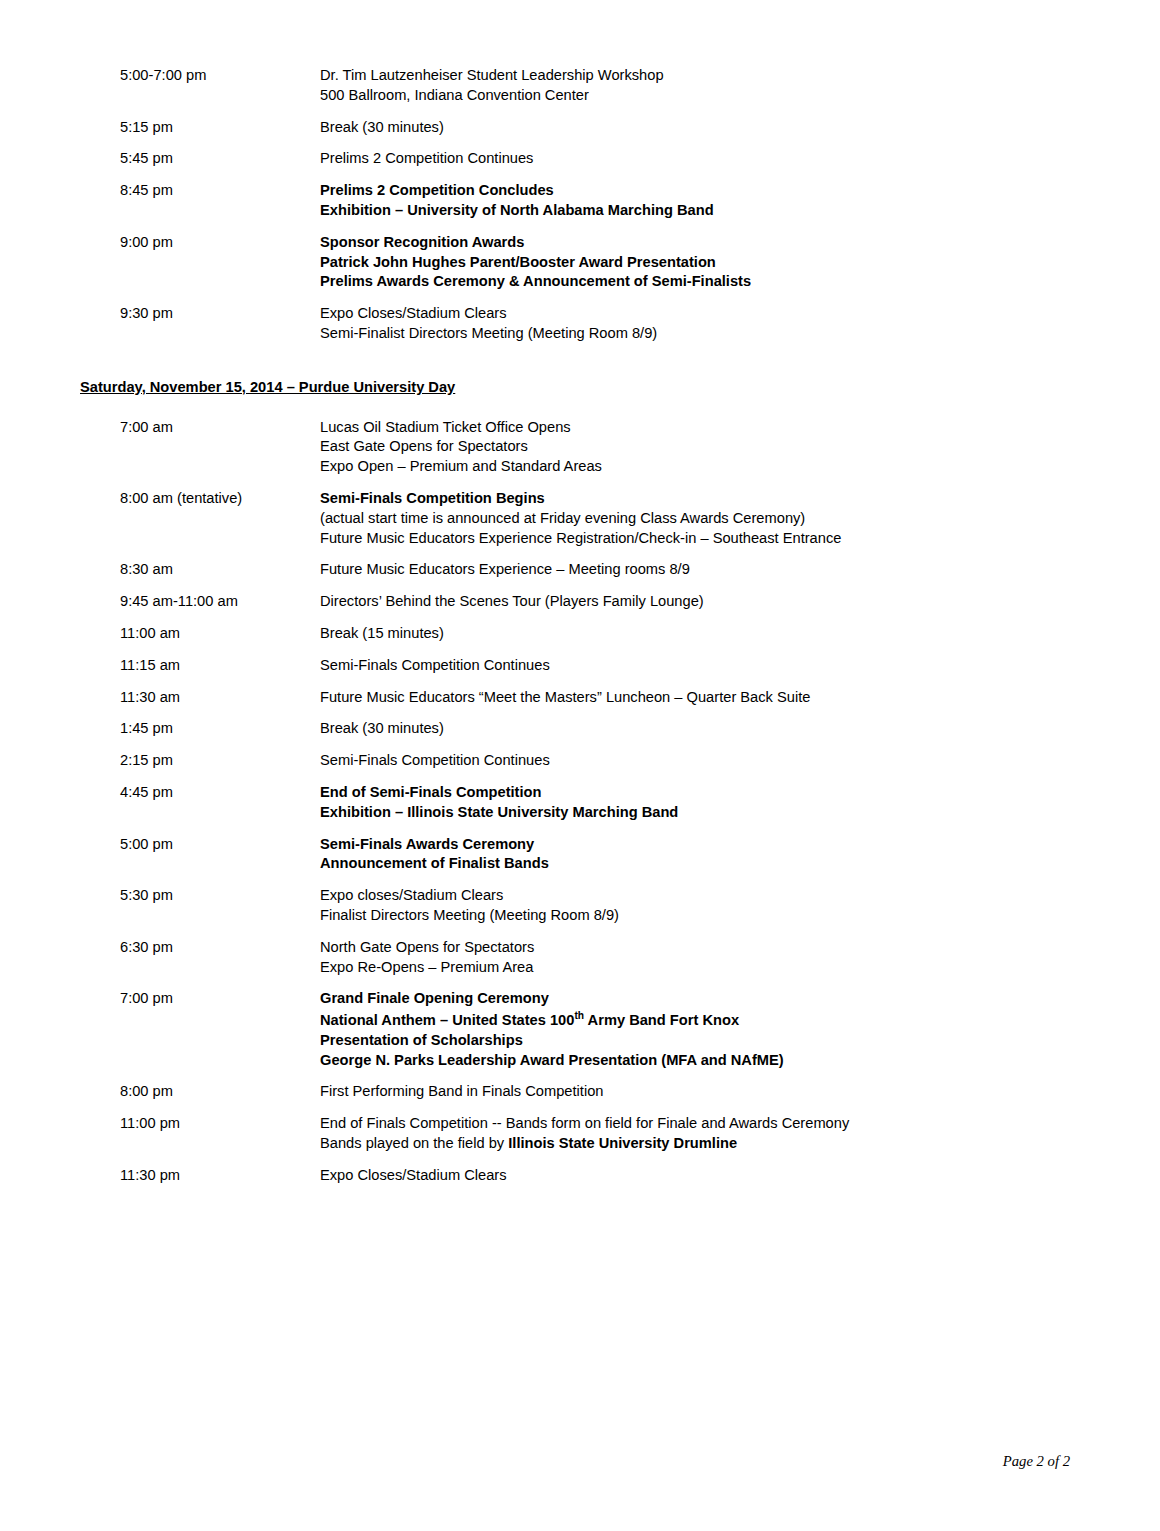| 5:00-7:00 pm | Dr. Tim Lautzenheiser Student Leadership Workshop 500 Ballroom, Indiana Convention Center |
| 5:15 pm | Break (30 minutes) |
| 5:45 pm | Prelims 2 Competition Continues |
| 8:45 pm | Prelims 2 Competition Concludes Exhibition – University of North Alabama Marching Band |
| 9:00 pm | Sponsor Recognition Awards Patrick John Hughes Parent/Booster Award Presentation Prelims Awards Ceremony & Announcement of Semi-Finalists |
| 9:30 pm | Expo Closes/Stadium Clears Semi-Finalist Directors Meeting (Meeting Room 8/9) |
Saturday, November 15, 2014 – Purdue University Day
| 7:00 am | Lucas Oil Stadium Ticket Office Opens East Gate Opens for Spectators Expo Open – Premium and Standard Areas |
| 8:00 am (tentative) | Semi-Finals Competition Begins (actual start time is announced at Friday evening Class Awards Ceremony) Future Music Educators Experience Registration/Check-in – Southeast Entrance |
| 8:30 am | Future Music Educators Experience – Meeting rooms 8/9 |
| 9:45 am-11:00 am | Directors’ Behind the Scenes Tour (Players Family Lounge) |
| 11:00 am | Break (15 minutes) |
| 11:15 am | Semi-Finals Competition Continues |
| 11:30 am | Future Music Educators “Meet the Masters” Luncheon – Quarter Back Suite |
| 1:45 pm | Break (30 minutes) |
| 2:15 pm | Semi-Finals Competition Continues |
| 4:45 pm | End of Semi-Finals Competition Exhibition – Illinois State University Marching Band |
| 5:00 pm | Semi-Finals Awards Ceremony Announcement of Finalist Bands |
| 5:30 pm | Expo closes/Stadium Clears Finalist Directors Meeting (Meeting Room 8/9) |
| 6:30 pm | North Gate Opens for Spectators Expo Re-Opens – Premium Area |
| 7:00 pm | Grand Finale Opening Ceremony National Anthem – United States 100 th Army Band Fort Knox Presentation of Scholarships George N. Parks Leadership Award Presentation (MFA and NAfME) |
| 8:00 pm | First Performing Band in Finals Competition |
| 11:00 pm | End of Finals Competition -- Bands form on field for Finale and Awards Ceremony Bands played on the field by Illinois State University Drumline |
| 11:30 pm | Expo Closes/Stadium Clears |
Page 2 of 2